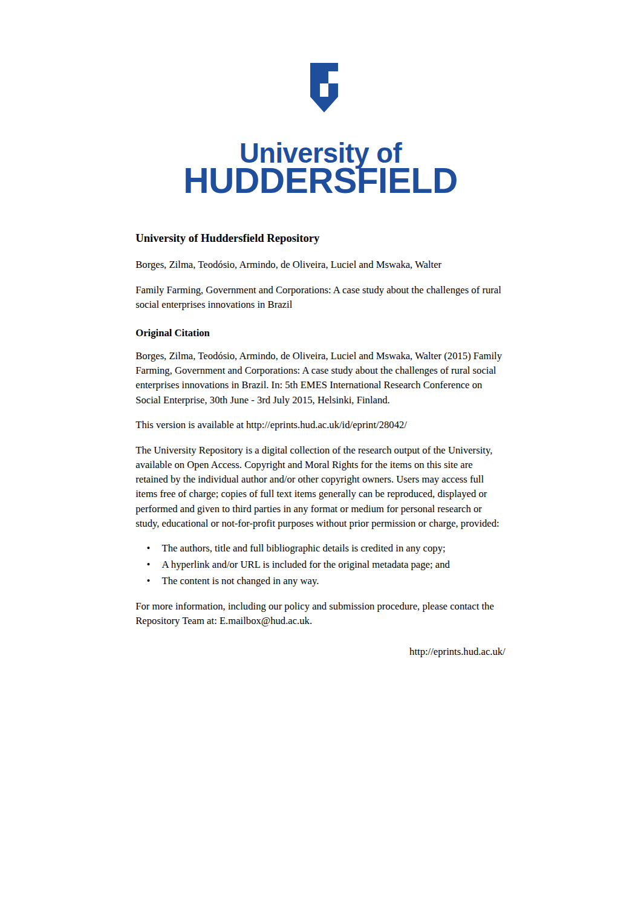University of HUDDERSFIELD
University of Huddersfield Repository
Borges, Zilma, Teodósio, Armindo, de Oliveira, Luciel and Mswaka, Walter
Family Farming, Government and Corporations: A case study about the challenges of rural social enterprises innovations in Brazil
Original Citation
Borges, Zilma, Teodósio, Armindo, de Oliveira, Luciel and Mswaka, Walter (2015) Family Farming, Government and Corporations: A case study about the challenges of rural social enterprises innovations in Brazil. In: 5th EMES International Research Conference on Social Enterprise, 30th June - 3rd July 2015, Helsinki, Finland.
This version is available at http://eprints.hud.ac.uk/id/eprint/28042/
The University Repository is a digital collection of the research output of the University, available on Open Access. Copyright and Moral Rights for the items on this site are retained by the individual author and/or other copyright owners. Users may access full items free of charge; copies of full text items generally can be reproduced, displayed or performed and given to third parties in any format or medium for personal research or study, educational or not-for-profit purposes without prior permission or charge, provided:
The authors, title and full bibliographic details is credited in any copy;
A hyperlink and/or URL is included for the original metadata page; and
The content is not changed in any way.
For more information, including our policy and submission procedure, please contact the Repository Team at: E.mailbox@hud.ac.uk.
http://eprints.hud.ac.uk/